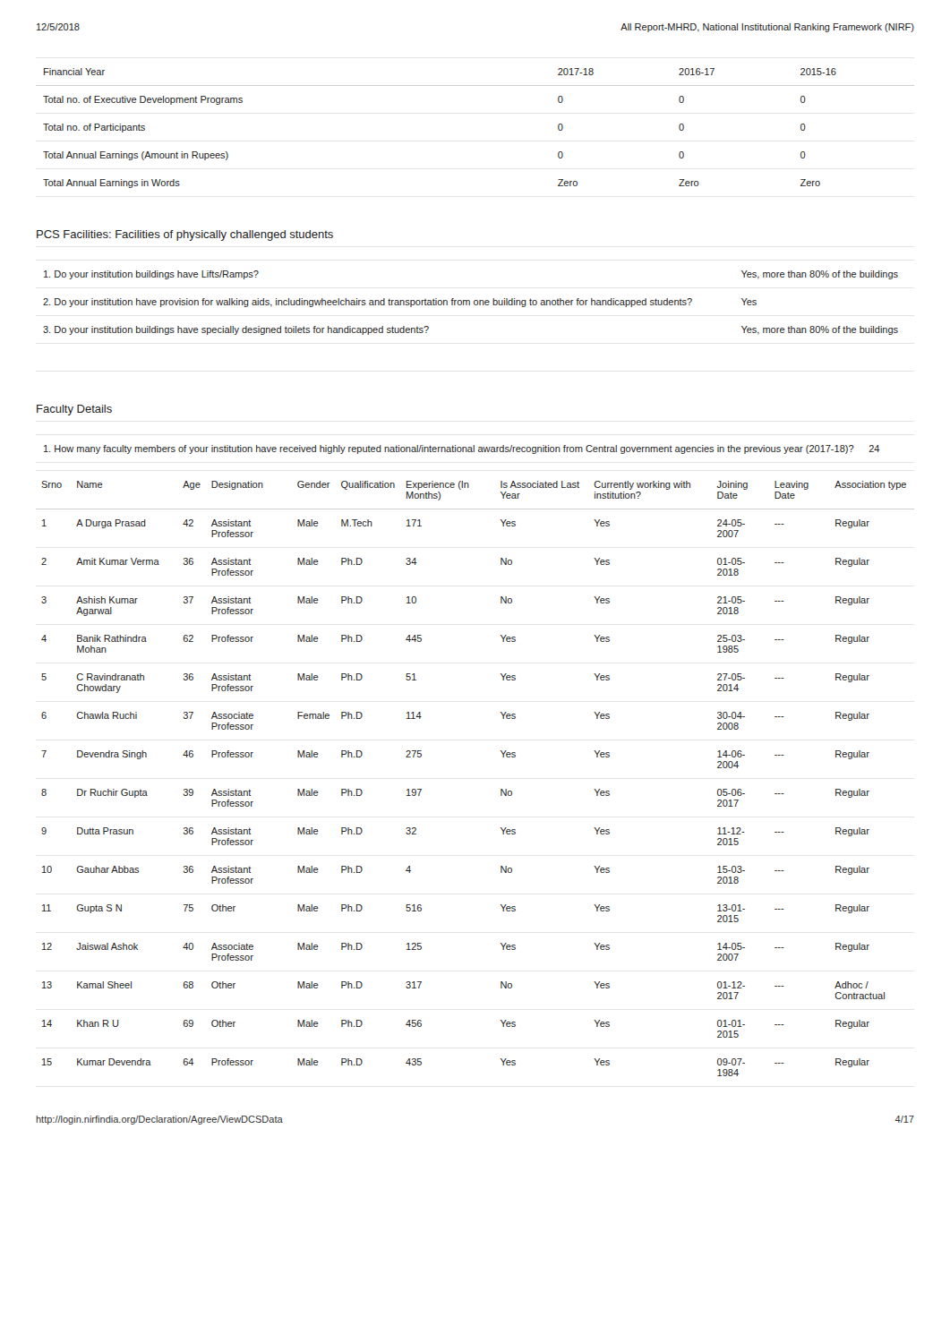12/5/2018 All Report-MHRD, National Institutional Ranking Framework (NIRF)
| Financial Year | 2017-18 | 2016-17 | 2015-16 |
| --- | --- | --- | --- |
| Total no. of Executive Development Programs | 0 | 0 | 0 |
| Total no. of Participants | 0 | 0 | 0 |
| Total Annual Earnings (Amount in Rupees) | 0 | 0 | 0 |
| Total Annual Earnings in Words | Zero | Zero | Zero |
PCS Facilities: Facilities of physically challenged students
| 1. Do your institution buildings have Lifts/Ramps? | Yes, more than 80% of the buildings |
| 2. Do your institution have provision for walking aids, includingwheelchairs and transportation from one building to another for handicapped students? | Yes |
| 3. Do your institution buildings have specially designed toilets for handicapped students? | Yes, more than 80% of the buildings |
Faculty Details
| 1. How many faculty members of your institution have received highly reputed national/international awards/recognition from Central government agencies in the previous year (2017-18)? | 24 |
| Srno | Name | Age | Designation | Gender | Qualification | Experience (In Months) | Is Associated Last Year | Currently working with institution? | Joining Date | Leaving Date | Association type |
| --- | --- | --- | --- | --- | --- | --- | --- | --- | --- | --- | --- |
| 1 | A Durga Prasad | 42 | Assistant Professor | Male | M.Tech | 171 | Yes | Yes | 24-05-2007 | --- | Regular |
| 2 | Amit Kumar Verma | 36 | Assistant Professor | Male | Ph.D | 34 | No | Yes | 01-05-2018 | --- | Regular |
| 3 | Ashish Kumar Agarwal | 37 | Assistant Professor | Male | Ph.D | 10 | No | Yes | 21-05-2018 | --- | Regular |
| 4 | Banik Rathindra Mohan | 62 | Professor | Male | Ph.D | 445 | Yes | Yes | 25-03-1985 | --- | Regular |
| 5 | C Ravindranath Chowdary | 36 | Assistant Professor | Male | Ph.D | 51 | Yes | Yes | 27-05-2014 | --- | Regular |
| 6 | Chawla Ruchi | 37 | Associate Professor | Female | Ph.D | 114 | Yes | Yes | 30-04-2008 | --- | Regular |
| 7 | Devendra Singh | 46 | Professor | Male | Ph.D | 275 | Yes | Yes | 14-06-2004 | --- | Regular |
| 8 | Dr Ruchir Gupta | 39 | Assistant Professor | Male | Ph.D | 197 | No | Yes | 05-06-2017 | --- | Regular |
| 9 | Dutta Prasun | 36 | Assistant Professor | Male | Ph.D | 32 | Yes | Yes | 11-12-2015 | --- | Regular |
| 10 | Gauhar Abbas | 36 | Assistant Professor | Male | Ph.D | 4 | No | Yes | 15-03-2018 | --- | Regular |
| 11 | Gupta S N | 75 | Other | Male | Ph.D | 516 | Yes | Yes | 13-01-2015 | --- | Regular |
| 12 | Jaiswal Ashok | 40 | Associate Professor | Male | Ph.D | 125 | Yes | Yes | 14-05-2007 | --- | Regular |
| 13 | Kamal Sheel | 68 | Other | Male | Ph.D | 317 | No | Yes | 01-12-2017 | --- | Adhoc / Contractual |
| 14 | Khan R U | 69 | Other | Male | Ph.D | 456 | Yes | Yes | 01-01-2015 | --- | Regular |
| 15 | Kumar Devendra | 64 | Professor | Male | Ph.D | 435 | Yes | Yes | 09-07-1984 | --- | Regular |
http://login.nirfindia.org/Declaration/Agree/ViewDCSData 4/17